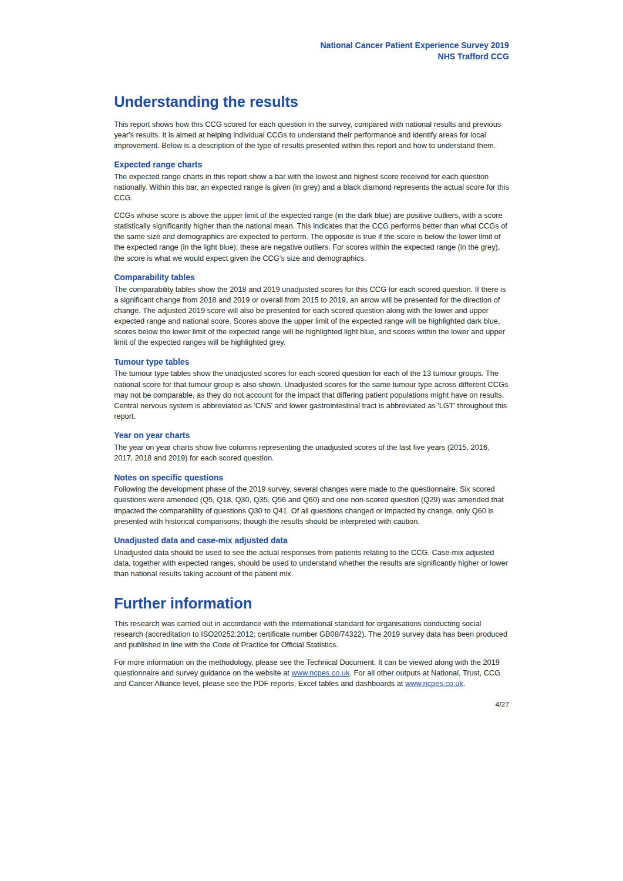National Cancer Patient Experience Survey 2019
NHS Trafford CCG
Understanding the results
This report shows how this CCG scored for each question in the survey, compared with national results and previous year's results. It is aimed at helping individual CCGs to understand their performance and identify areas for local improvement. Below is a description of the type of results presented within this report and how to understand them.
Expected range charts
The expected range charts in this report show a bar with the lowest and highest score received for each question nationally. Within this bar, an expected range is given (in grey) and a black diamond represents the actual score for this CCG.
CCGs whose score is above the upper limit of the expected range (in the dark blue) are positive outliers, with a score statistically significantly higher than the national mean. This indicates that the CCG performs better than what CCGs of the same size and demographics are expected to perform. The opposite is true if the score is below the lower limit of the expected range (in the light blue); these are negative outliers. For scores within the expected range (in the grey), the score is what we would expect given the CCG's size and demographics.
Comparability tables
The comparability tables show the 2018 and 2019 unadjusted scores for this CCG for each scored question. If there is a significant change from 2018 and 2019 or overall from 2015 to 2019, an arrow will be presented for the direction of change. The adjusted 2019 score will also be presented for each scored question along with the lower and upper expected range and national score. Scores above the upper limit of the expected range will be highlighted dark blue, scores below the lower limit of the expected range will be highlighted light blue, and scores within the lower and upper limit of the expected ranges will be highlighted grey.
Tumour type tables
The tumour type tables show the unadjusted scores for each scored question for each of the 13 tumour groups. The national score for that tumour group is also shown. Unadjusted scores for the same tumour type across different CCGs may not be comparable, as they do not account for the impact that differing patient populations might have on results. Central nervous system is abbreviated as 'CNS' and lower gastrointestinal tract is abbreviated as 'LGT' throughout this report.
Year on year charts
The year on year charts show five columns representing the unadjusted scores of the last five years (2015, 2016, 2017, 2018 and 2019) for each scored question.
Notes on specific questions
Following the development phase of the 2019 survey, several changes were made to the questionnaire. Six scored questions were amended (Q5, Q18, Q30, Q35, Q56 and Q60) and one non-scored question (Q29) was amended that impacted the comparability of questions Q30 to Q41. Of all questions changed or impacted by change, only Q60 is presented with historical comparisons; though the results should be interpreted with caution.
Unadjusted data and case-mix adjusted data
Unadjusted data should be used to see the actual responses from patients relating to the CCG. Case-mix adjusted data, together with expected ranges, should be used to understand whether the results are significantly higher or lower than national results taking account of the patient mix.
Further information
This research was carried out in accordance with the international standard for organisations conducting social research (accreditation to ISO20252:2012; certificate number GB08/74322). The 2019 survey data has been produced and published in line with the Code of Practice for Official Statistics.
For more information on the methodology, please see the Technical Document. It can be viewed along with the 2019 questionnaire and survey guidance on the website at www.ncpes.co.uk. For all other outputs at National, Trust, CCG and Cancer Alliance level, please see the PDF reports, Excel tables and dashboards at www.ncpes.co.uk.
4/27